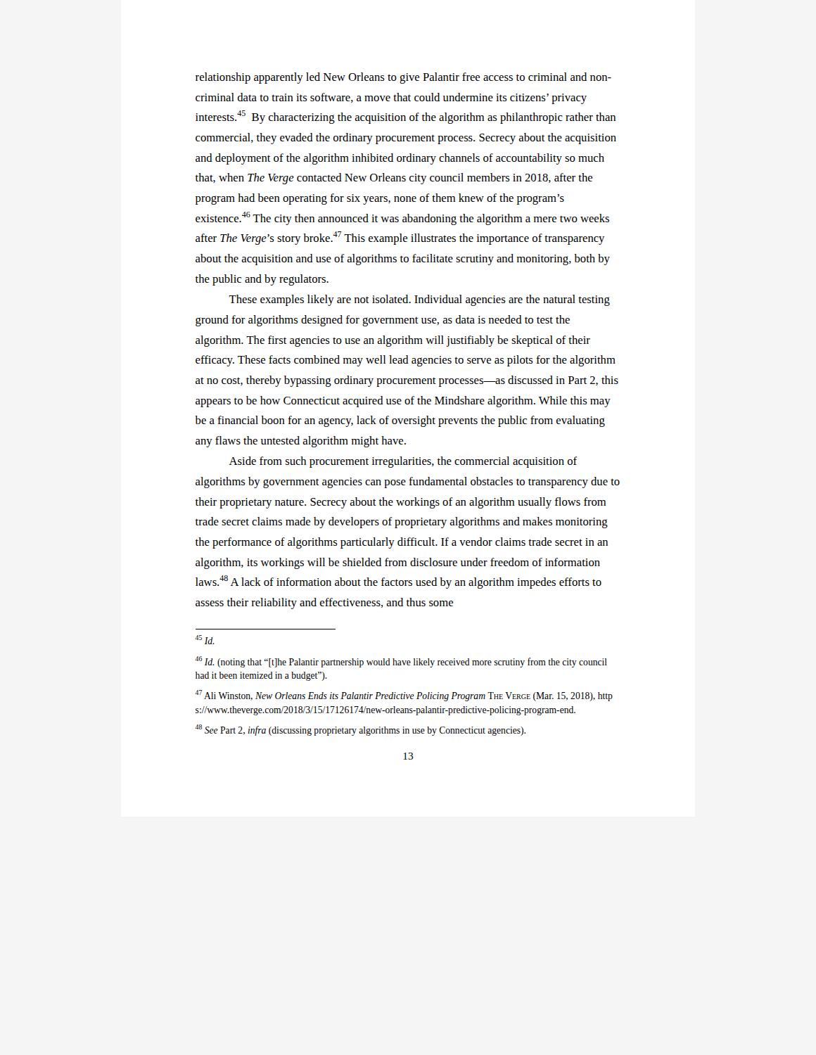relationship apparently led New Orleans to give Palantir free access to criminal and non-criminal data to train its software, a move that could undermine its citizens’ privacy interests.45 By characterizing the acquisition of the algorithm as philanthropic rather than commercial, they evaded the ordinary procurement process. Secrecy about the acquisition and deployment of the algorithm inhibited ordinary channels of accountability so much that, when The Verge contacted New Orleans city council members in 2018, after the program had been operating for six years, none of them knew of the program’s existence.46 The city then announced it was abandoning the algorithm a mere two weeks after The Verge’s story broke.47 This example illustrates the importance of transparency about the acquisition and use of algorithms to facilitate scrutiny and monitoring, both by the public and by regulators.
These examples likely are not isolated. Individual agencies are the natural testing ground for algorithms designed for government use, as data is needed to test the algorithm. The first agencies to use an algorithm will justifiably be skeptical of their efficacy. These facts combined may well lead agencies to serve as pilots for the algorithm at no cost, thereby bypassing ordinary procurement processes—as discussed in Part 2, this appears to be how Connecticut acquired use of the Mindshare algorithm. While this may be a financial boon for an agency, lack of oversight prevents the public from evaluating any flaws the untested algorithm might have.
Aside from such procurement irregularities, the commercial acquisition of algorithms by government agencies can pose fundamental obstacles to transparency due to their proprietary nature. Secrecy about the workings of an algorithm usually flows from trade secret claims made by developers of proprietary algorithms and makes monitoring the performance of algorithms particularly difficult. If a vendor claims trade secret in an algorithm, its workings will be shielded from disclosure under freedom of information laws.48 A lack of information about the factors used by an algorithm impedes efforts to assess their reliability and effectiveness, and thus some
45 Id.
46 Id. (noting that “[t]he Palantir partnership would have likely received more scrutiny from the city council had it been itemized in a budget”).
47 Ali Winston, New Orleans Ends its Palantir Predictive Policing Program The Verge (Mar. 15, 2018), https://www.theverge.com/2018/3/15/17126174/new-orleans-palantir-predictive-policing-program-end.
48 See Part 2, infra (discussing proprietary algorithms in use by Connecticut agencies).
13